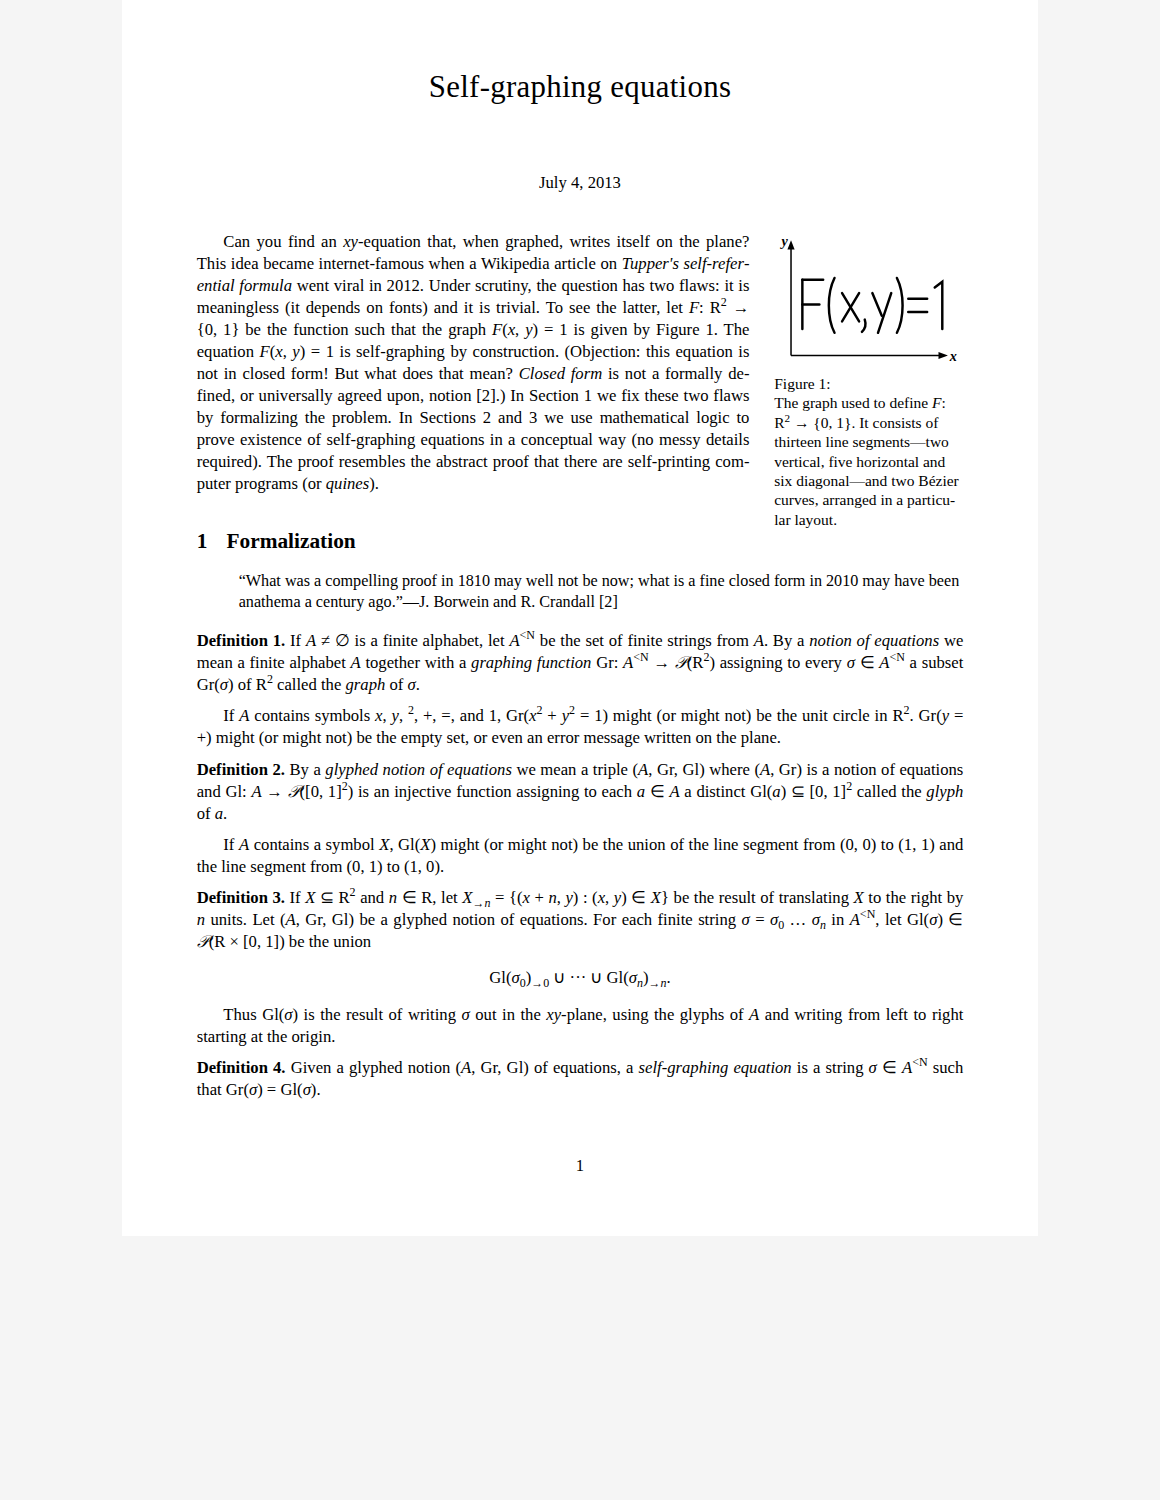Self-graphing equations
July 4, 2013
y x
Figure 1:
The graph used to define F: R2 → {0, 1}. It consists of thirteen line segments—two vertical, five horizontal and six diagonal—and two Bézier curves, arranged in a particular layout.
Can you find an xy-equation that, when graphed, writes itself on the plane? This idea became internet-famous when a Wikipedia article on Tupper's self-referential formula went viral in 2012. Under scrutiny, the question has two flaws: it is meaningless (it depends on fonts) and it is trivial. To see the latter, let F: R2 → {0, 1} be the function such that the graph F(x, y) = 1 is given by Figure 1. The equation F(x, y) = 1 is self-graphing by construction. (Objection: this equation is not in closed form! But what does that mean? Closed form is not a formally defined, or universally agreed upon, notion [2].) In Section 1 we fix these two flaws by formalizing the problem. In Sections 2 and 3 we use mathematical logic to prove existence of self-graphing equations in a conceptual way (no messy details required). The proof resembles the abstract proof that there are self-printing computer programs (or quines).
1 Formalization
“What was a compelling proof in 1810 may well not be now; what is a fine closed form in 2010 may have been anathema a century ago.”—J. Borwein and R. Crandall [2]
Definition 1. If A ≠ ∅ is a finite alphabet, let A<N be the set of finite strings from A. By a notion of equations we mean a finite alphabet A together with a graphing function Gr: A<N → 𝒫(R2) assigning to every σ ∈ A<N a subset Gr(σ) of R2 called the graph of σ.
If A contains symbols x, y, 2, +, =, and 1, Gr(x2 + y2 = 1) might (or might not) be the unit circle in R2. Gr(y = +) might (or might not) be the empty set, or even an error message written on the plane.
Definition 2. By a glyphed notion of equations we mean a triple (A, Gr, Gl) where (A, Gr) is a notion of equations and Gl: A → 𝒫([0, 1]2) is an injective function assigning to each a ∈ A a distinct Gl(a) ⊆ [0, 1]2 called the glyph of a.
If A contains a symbol X, Gl(X) might (or might not) be the union of the line segment from (0, 0) to (1, 1) and the line segment from (0, 1) to (1, 0).
Definition 3. If X ⊆ R2 and n ∈ R, let X→n = {(x + n, y) : (x, y) ∈ X} be the result of translating X to the right by n units. Let (A, Gr, Gl) be a glyphed notion of equations. For each finite string σ = σ0 … σn in A<N, let Gl(σ) ∈ 𝒫(R × [0, 1]) be the union
Gl(σ0)→0 ∪ ··· ∪ Gl(σn)→n.
Thus Gl(σ) is the result of writing σ out in the xy-plane, using the glyphs of A and writing from left to right starting at the origin.
Definition 4. Given a glyphed notion (A, Gr, Gl) of equations, a self-graphing equation is a string σ ∈ A<N such that Gr(σ) = Gl(σ).
1